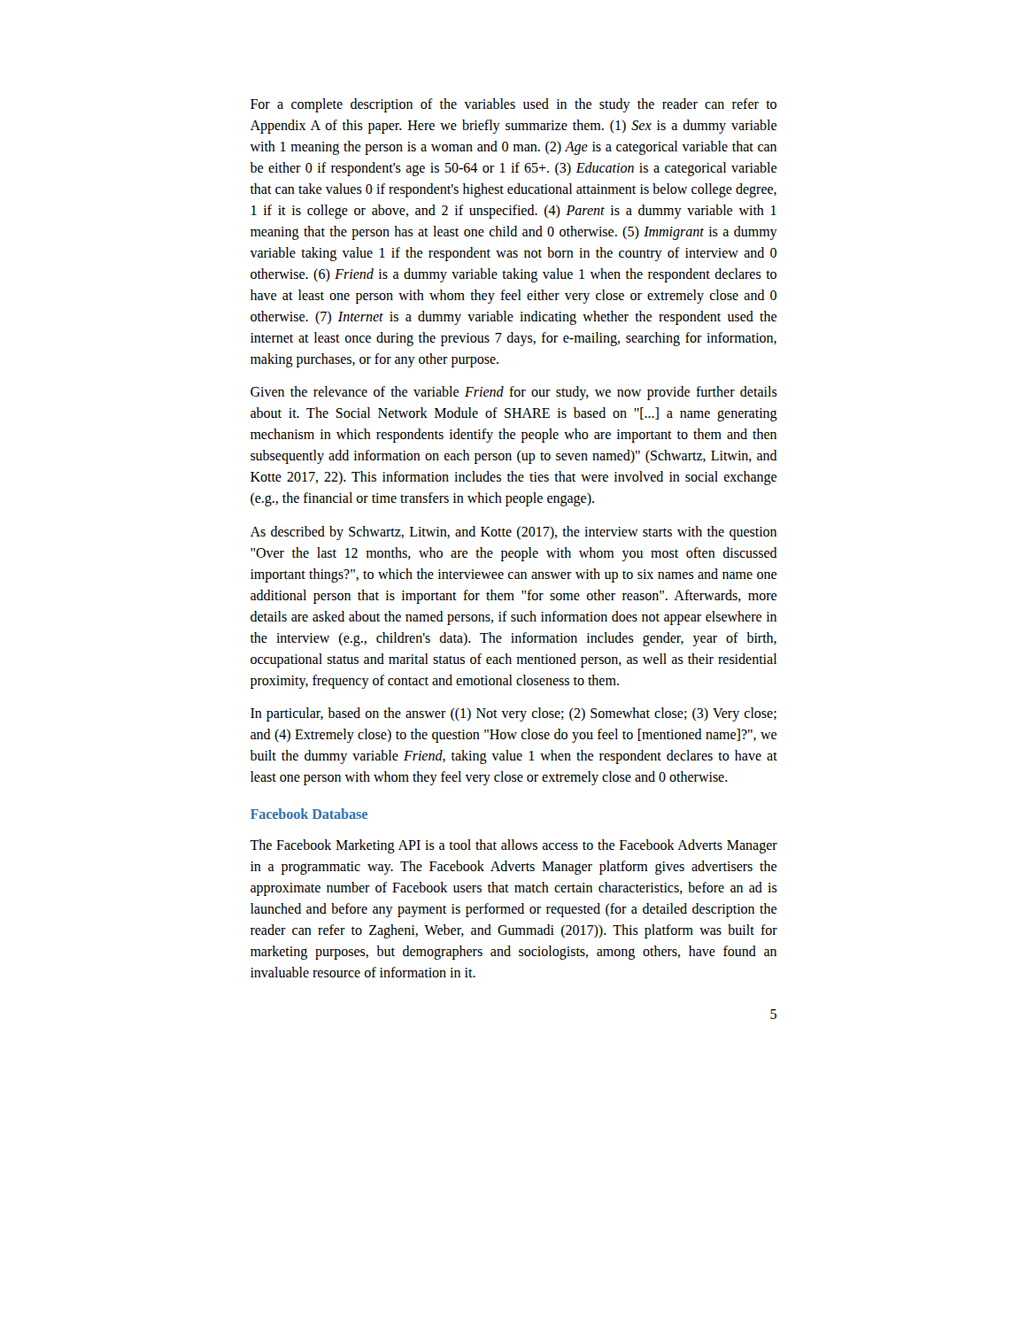For a complete description of the variables used in the study the reader can refer to Appendix A of this paper. Here we briefly summarize them. (1) Sex is a dummy variable with 1 meaning the person is a woman and 0 man. (2) Age is a categorical variable that can be either 0 if respondent's age is 50-64 or 1 if 65+. (3) Education is a categorical variable that can take values 0 if respondent's highest educational attainment is below college degree, 1 if it is college or above, and 2 if unspecified. (4) Parent is a dummy variable with 1 meaning that the person has at least one child and 0 otherwise. (5) Immigrant is a dummy variable taking value 1 if the respondent was not born in the country of interview and 0 otherwise. (6) Friend is a dummy variable taking value 1 when the respondent declares to have at least one person with whom they feel either very close or extremely close and 0 otherwise. (7) Internet is a dummy variable indicating whether the respondent used the internet at least once during the previous 7 days, for e-mailing, searching for information, making purchases, or for any other purpose.
Given the relevance of the variable Friend for our study, we now provide further details about it. The Social Network Module of SHARE is based on "[...] a name generating mechanism in which respondents identify the people who are important to them and then subsequently add information on each person (up to seven named)" (Schwartz, Litwin, and Kotte 2017, 22). This information includes the ties that were involved in social exchange (e.g., the financial or time transfers in which people engage).
As described by Schwartz, Litwin, and Kotte (2017), the interview starts with the question "Over the last 12 months, who are the people with whom you most often discussed important things?", to which the interviewee can answer with up to six names and name one additional person that is important for them "for some other reason". Afterwards, more details are asked about the named persons, if such information does not appear elsewhere in the interview (e.g., children's data). The information includes gender, year of birth, occupational status and marital status of each mentioned person, as well as their residential proximity, frequency of contact and emotional closeness to them.
In particular, based on the answer ((1) Not very close; (2) Somewhat close; (3) Very close; and (4) Extremely close) to the question "How close do you feel to [mentioned name]?", we built the dummy variable Friend, taking value 1 when the respondent declares to have at least one person with whom they feel very close or extremely close and 0 otherwise.
Facebook Database
The Facebook Marketing API is a tool that allows access to the Facebook Adverts Manager in a programmatic way. The Facebook Adverts Manager platform gives advertisers the approximate number of Facebook users that match certain characteristics, before an ad is launched and before any payment is performed or requested (for a detailed description the reader can refer to Zagheni, Weber, and Gummadi (2017)). This platform was built for marketing purposes, but demographers and sociologists, among others, have found an invaluable resource of information in it.
5